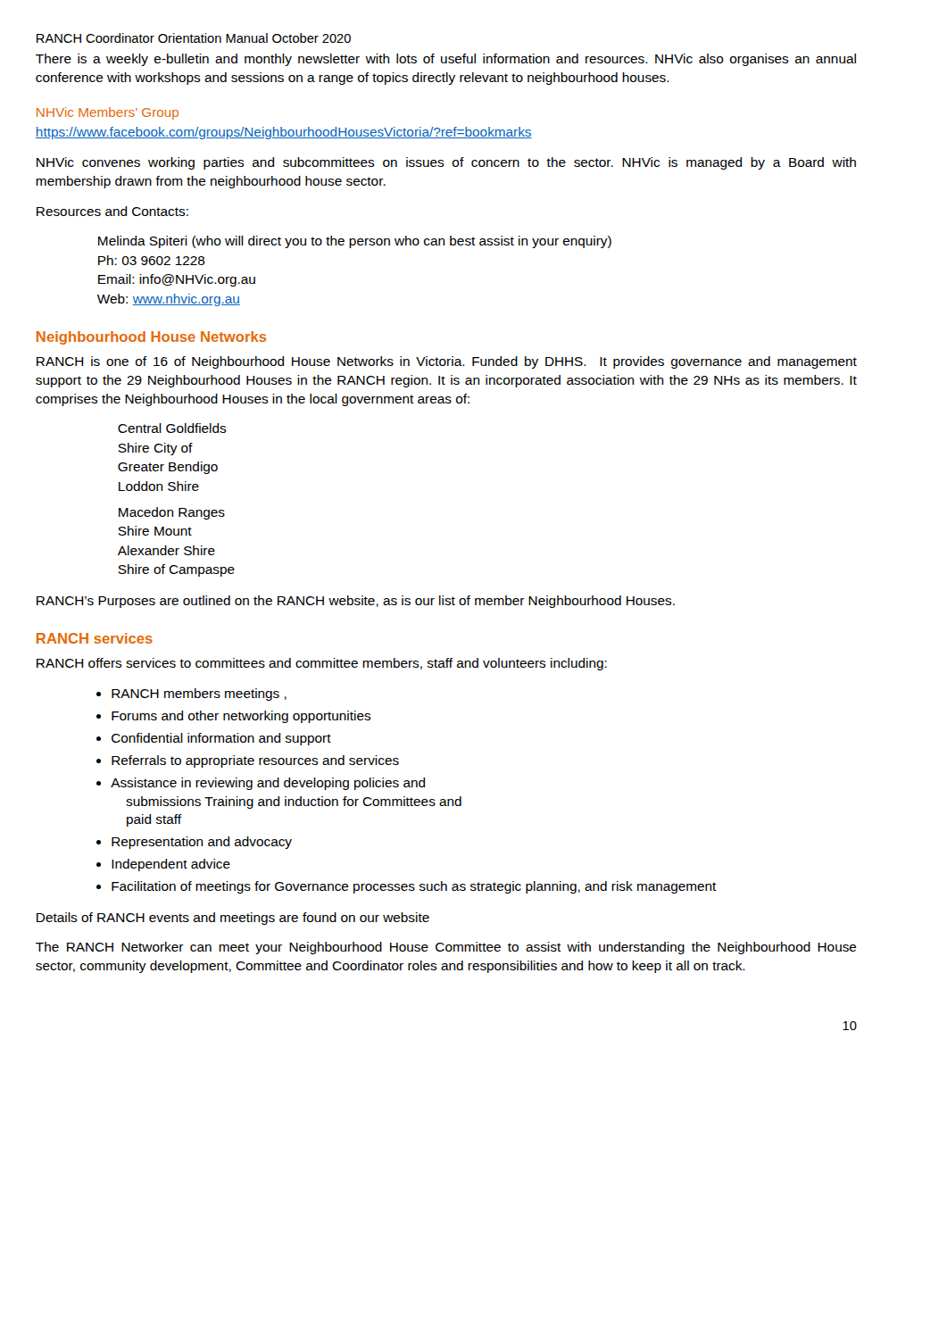RANCH Coordinator Orientation Manual October 2020
There is a weekly e-bulletin and monthly newsletter with lots of useful information and resources. NHVic also organises an annual conference with workshops and sessions on a range of topics directly relevant to neighbourhood houses.
NHVic Members’ Group
https://www.facebook.com/groups/NeighbourhoodHousesVictoria/?ref=bookmarks
NHVic convenes working parties and subcommittees on issues of concern to the sector. NHVic is managed by a Board with membership drawn from the neighbourhood house sector.
Resources and Contacts:
Melinda Spiteri (who will direct you to the person who can best assist in your enquiry)
Ph: 03 9602 1228
Email: info@NHVic.org.au
Web: www.nhvic.org.au
Neighbourhood House Networks
RANCH is one of 16 of Neighbourhood House Networks in Victoria. Funded by DHHS. It provides governance and management support to the 29 Neighbourhood Houses in the RANCH region. It is an incorporated association with the 29 NHs as its members. It comprises the Neighbourhood Houses in the local government areas of:
Central Goldfields
Shire City of
Greater Bendigo
Loddon Shire
Macedon Ranges
Shire Mount
Alexander Shire
Shire of Campaspe
RANCH’s Purposes are outlined on the RANCH website, as is our list of member Neighbourhood Houses.
RANCH services
RANCH offers services to committees and committee members, staff and volunteers including:
RANCH members meetings ,
Forums and other networking opportunities
Confidential information and support
Referrals to appropriate resources and services
Assistance in reviewing and developing policies and submissions Training and induction for Committees and paid staff
Representation and advocacy
Independent advice
Facilitation of meetings for Governance processes such as strategic planning, and risk management
Details of RANCH events and meetings are found on our website
The RANCH Networker can meet your Neighbourhood House Committee to assist with understanding the Neighbourhood House sector, community development, Committee and Coordinator roles and responsibilities and how to keep it all on track.
10